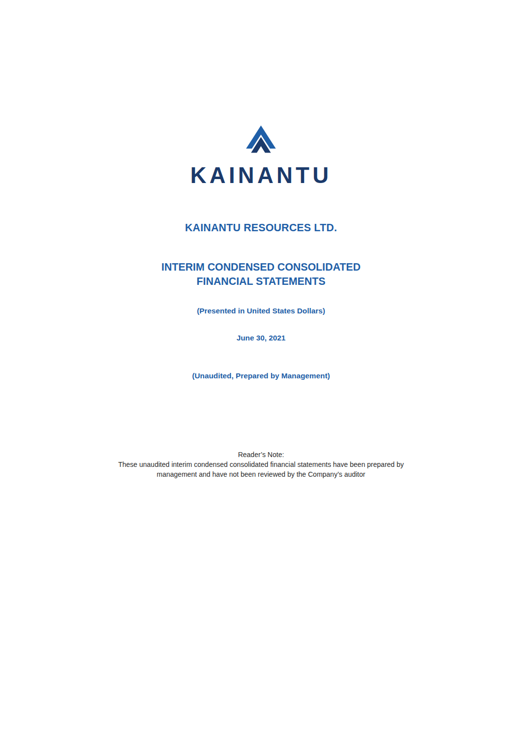KAINANTU
KAINANTU RESOURCES LTD.
INTERIM CONDENSED CONSOLIDATED
FINANCIAL STATEMENTS
(Presented in United States Dollars)
June 30, 2021
(Unaudited, Prepared by Management)
Reader’s Note: These unaudited interim condensed consolidated financial statements have been prepared by management and have not been reviewed by the Company’s auditor